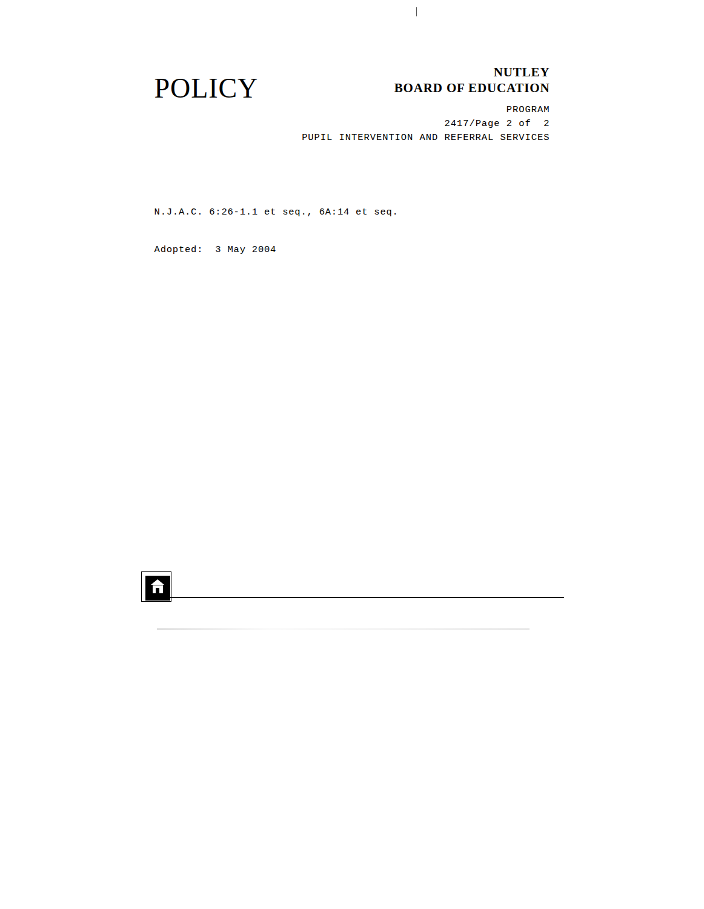POLICY
NUTLEY BOARD OF EDUCATION
PROGRAM
2417/Page 2 of 2
PUPIL INTERVENTION AND REFERRAL SERVICES
N.J.A.C. 6:26-1.1 et seq., 6A:14 et seq.
Adopted: 3 May 2004